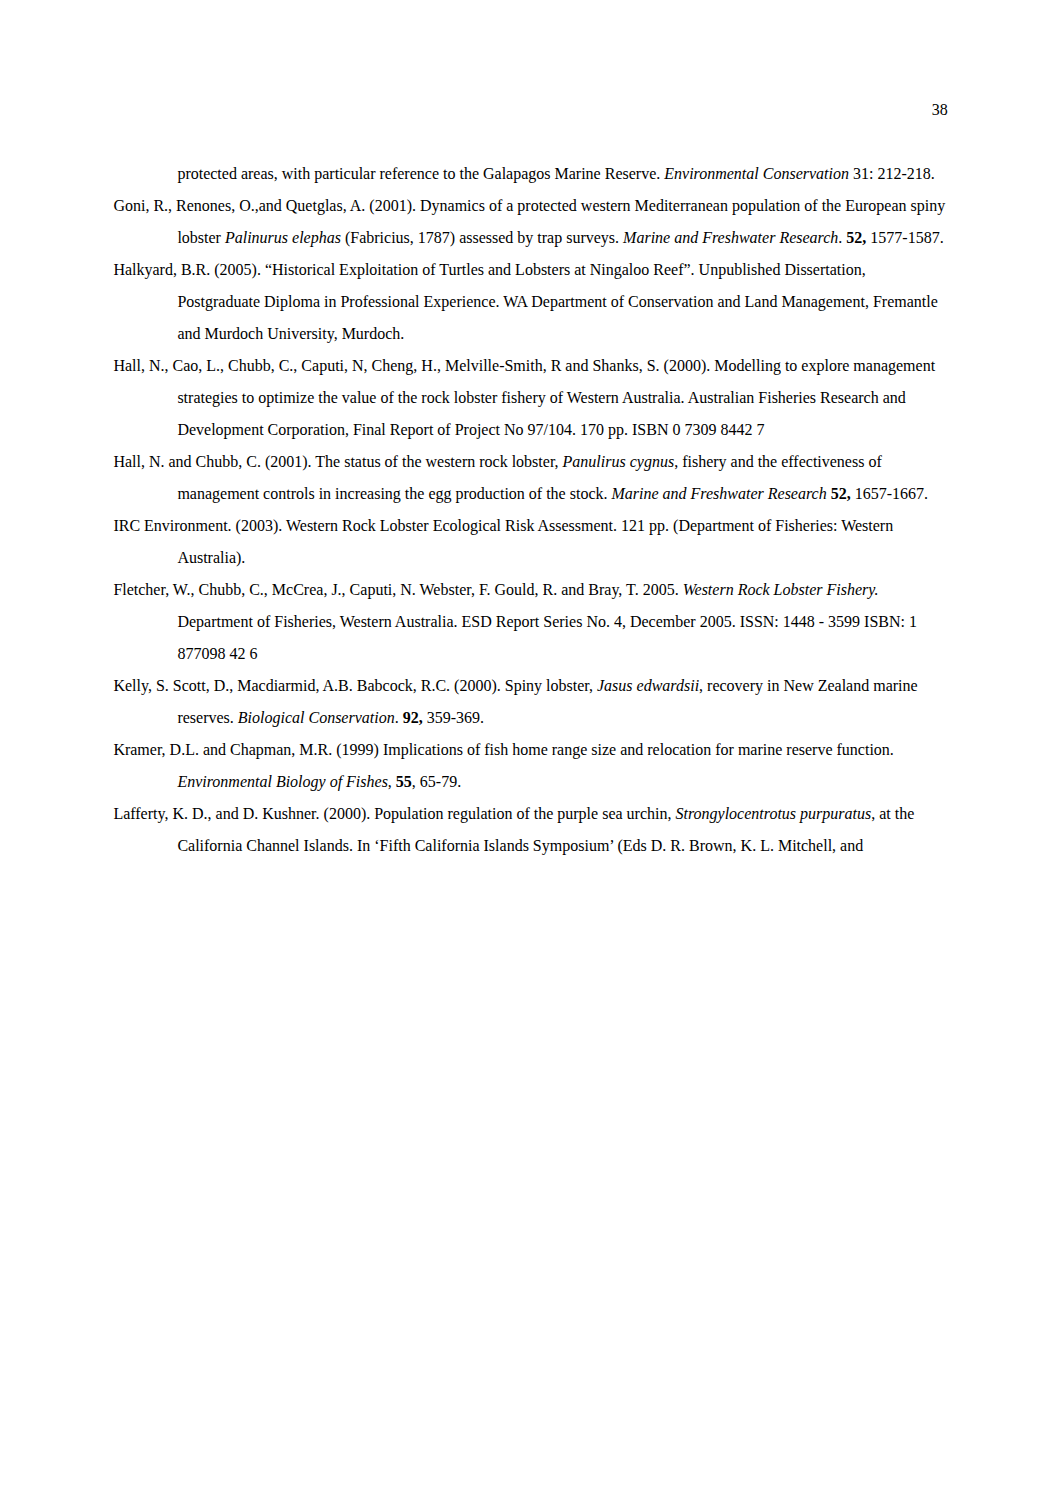38
protected areas, with particular reference to the Galapagos Marine Reserve. Environmental Conservation 31: 212-218.
Goni, R., Renones, O.,and Quetglas, A. (2001). Dynamics of a protected western Mediterranean population of the European spiny lobster Palinurus elephas (Fabricius, 1787) assessed by trap surveys. Marine and Freshwater Research. 52, 1577-1587.
Halkyard, B.R. (2005). “Historical Exploitation of Turtles and Lobsters at Ningaloo Reef”. Unpublished Dissertation, Postgraduate Diploma in Professional Experience. WA Department of Conservation and Land Management, Fremantle and Murdoch University, Murdoch.
Hall, N., Cao, L., Chubb, C., Caputi, N, Cheng, H., Melville-Smith, R and Shanks, S. (2000). Modelling to explore management strategies to optimize the value of the rock lobster fishery of Western Australia. Australian Fisheries Research and Development Corporation, Final Report of Project No 97/104. 170 pp. ISBN 0 7309 8442 7
Hall, N. and Chubb, C. (2001). The status of the western rock lobster, Panulirus cygnus, fishery and the effectiveness of management controls in increasing the egg production of the stock. Marine and Freshwater Research 52, 1657-1667.
IRC Environment. (2003). Western Rock Lobster Ecological Risk Assessment. 121 pp. (Department of Fisheries: Western Australia).
Fletcher, W., Chubb, C., McCrea, J., Caputi, N. Webster, F. Gould, R. and Bray, T. 2005. Western Rock Lobster Fishery. Department of Fisheries, Western Australia. ESD Report Series No. 4, December 2005. ISSN: 1448 - 3599 ISBN: 1 877098 42 6
Kelly, S. Scott, D., Macdiarmid, A.B. Babcock, R.C. (2000). Spiny lobster, Jasus edwardsii, recovery in New Zealand marine reserves. Biological Conservation. 92, 359-369.
Kramer, D.L. and Chapman, M.R. (1999) Implications of fish home range size and relocation for marine reserve function. Environmental Biology of Fishes, 55, 65-79.
Lafferty, K. D., and D. Kushner. (2000). Population regulation of the purple sea urchin, Strongylocentrotus purpuratus, at the California Channel Islands. In ‘Fifth California Islands Symposium’ (Eds D. R. Brown, K. L. Mitchell, and